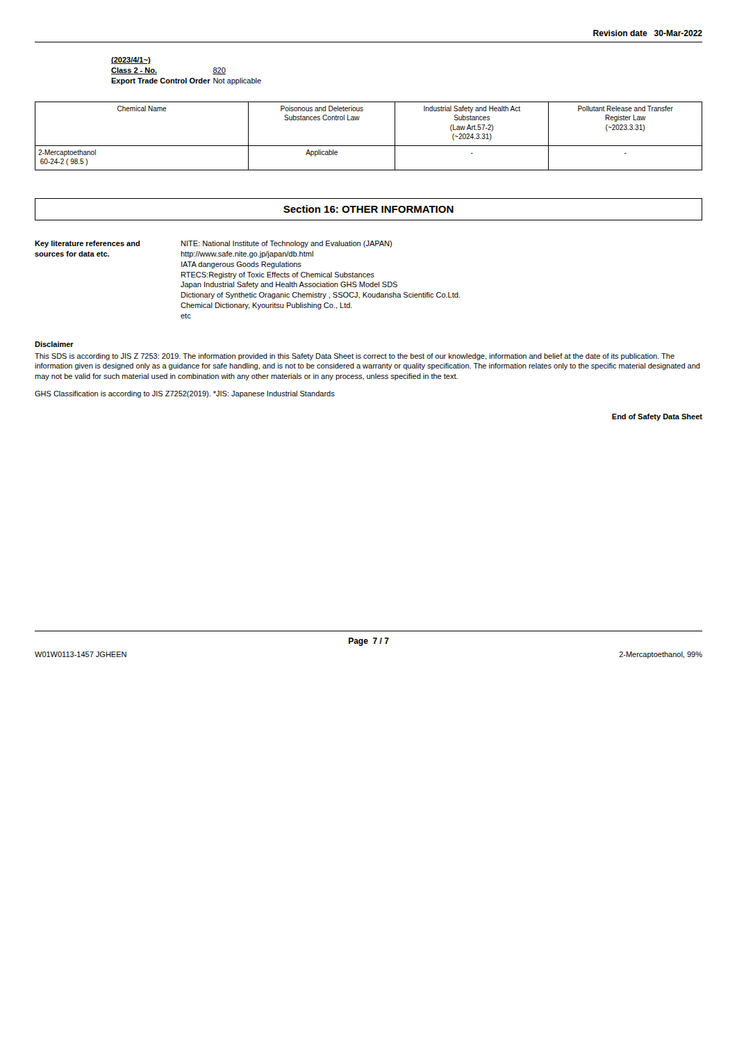Revision date 30-Mar-2022
(2023/4/1~)
| Class 2 - No. | 820 |
| Export Trade Control Order | Not applicable |
| Chemical Name | Poisonous and Deleterious Substances Control Law | Industrial Safety and Health Act Substances (Law Art.57-2) (~2024.3.31) | Pollutant Release and Transfer Register Law (~2023.3.31) |
| --- | --- | --- | --- |
| 2-Mercaptoethanol 60-24-2 ( 98.5 ) | Applicable | - | - |
Section 16: OTHER INFORMATION
Key literature references and
sources for data etc.
NITE: National Institute of Technology and Evaluation (JAPAN)
http://www.safe.nite.go.jp/japan/db.html
IATA dangerous Goods Regulations
RTECS:Registry of Toxic Effects of Chemical Substances
Japan Industrial Safety and Health Association GHS Model SDS
Dictionary of Synthetic Oraganic Chemistry , SSOCJ, Koudansha Scientific Co.Ltd.
Chemical Dictionary, Kyouritsu Publishing Co., Ltd.
etc
Disclaimer
This SDS is according to JIS Z 7253: 2019. The information provided in this Safety Data Sheet is correct to the best of our knowledge, information and belief at the date of its publication. The information given is designed only as a guidance for safe handling, and is not to be considered a warranty or quality specification. The information relates only to the specific material designated and may not be valid for such material used in combination with any other materials or in any process, unless specified in the text.
GHS Classification is according to JIS Z7252(2019). *JIS: Japanese Industrial Standards
End of Safety Data Sheet
Page 7 / 7
W01W0113-1457 JGHEEN
2-Mercaptoethanol, 99%